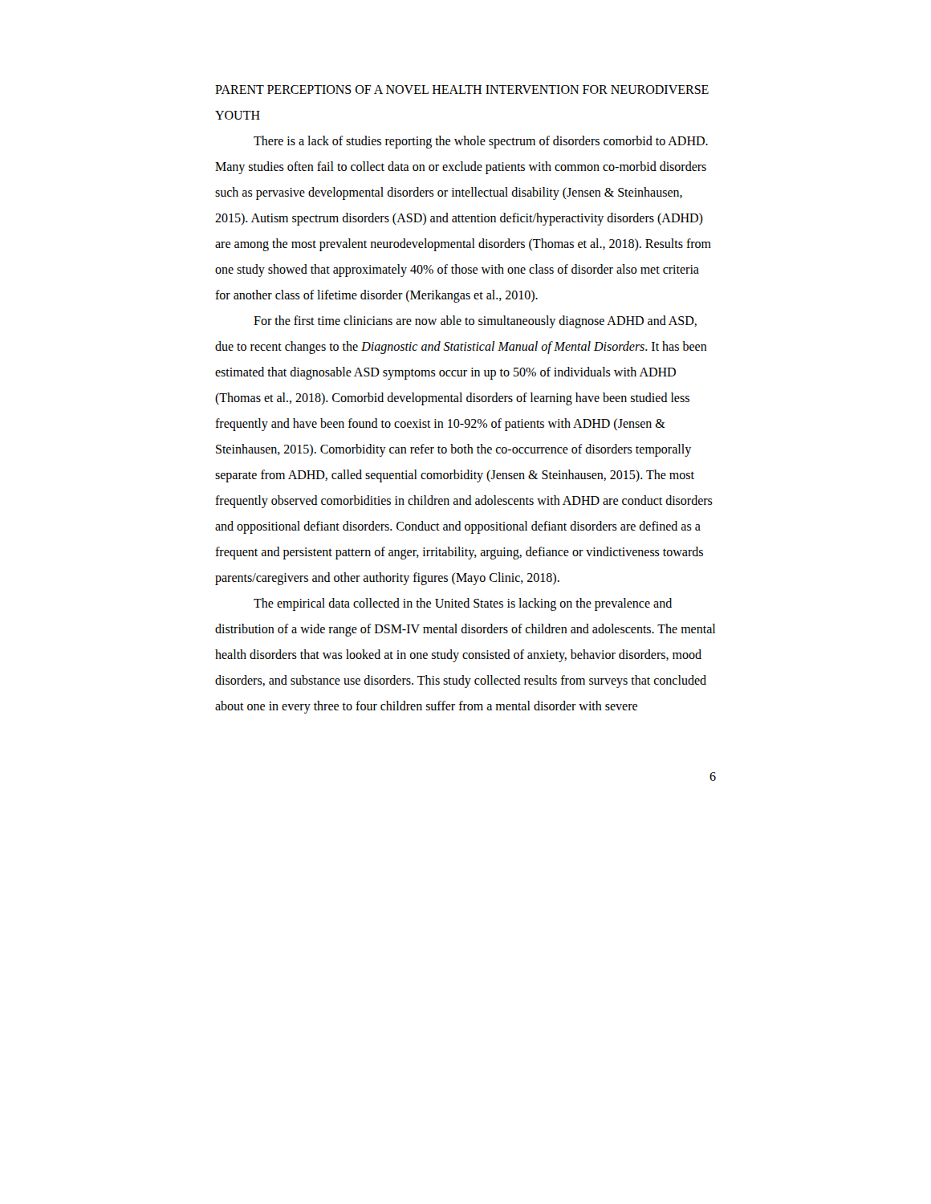Parent Perceptions of a Novel Health Intervention for Neurodiverse Youth
There is a lack of studies reporting the whole spectrum of disorders comorbid to ADHD. Many studies often fail to collect data on or exclude patients with common co-morbid disorders such as pervasive developmental disorders or intellectual disability (Jensen & Steinhausen, 2015). Autism spectrum disorders (ASD) and attention deficit/hyperactivity disorders (ADHD) are among the most prevalent neurodevelopmental disorders (Thomas et al., 2018). Results from one study showed that approximately 40% of those with one class of disorder also met criteria for another class of lifetime disorder (Merikangas et al., 2010).
For the first time clinicians are now able to simultaneously diagnose ADHD and ASD, due to recent changes to the Diagnostic and Statistical Manual of Mental Disorders. It has been estimated that diagnosable ASD symptoms occur in up to 50% of individuals with ADHD (Thomas et al., 2018). Comorbid developmental disorders of learning have been studied less frequently and have been found to coexist in 10-92% of patients with ADHD (Jensen & Steinhausen, 2015). Comorbidity can refer to both the co-occurrence of disorders temporally separate from ADHD, called sequential comorbidity (Jensen & Steinhausen, 2015). The most frequently observed comorbidities in children and adolescents with ADHD are conduct disorders and oppositional defiant disorders. Conduct and oppositional defiant disorders are defined as a frequent and persistent pattern of anger, irritability, arguing, defiance or vindictiveness towards parents/caregivers and other authority figures (Mayo Clinic, 2018).
The empirical data collected in the United States is lacking on the prevalence and distribution of a wide range of DSM-IV mental disorders of children and adolescents. The mental health disorders that was looked at in one study consisted of anxiety, behavior disorders, mood disorders, and substance use disorders. This study collected results from surveys that concluded about one in every three to four children suffer from a mental disorder with severe
6